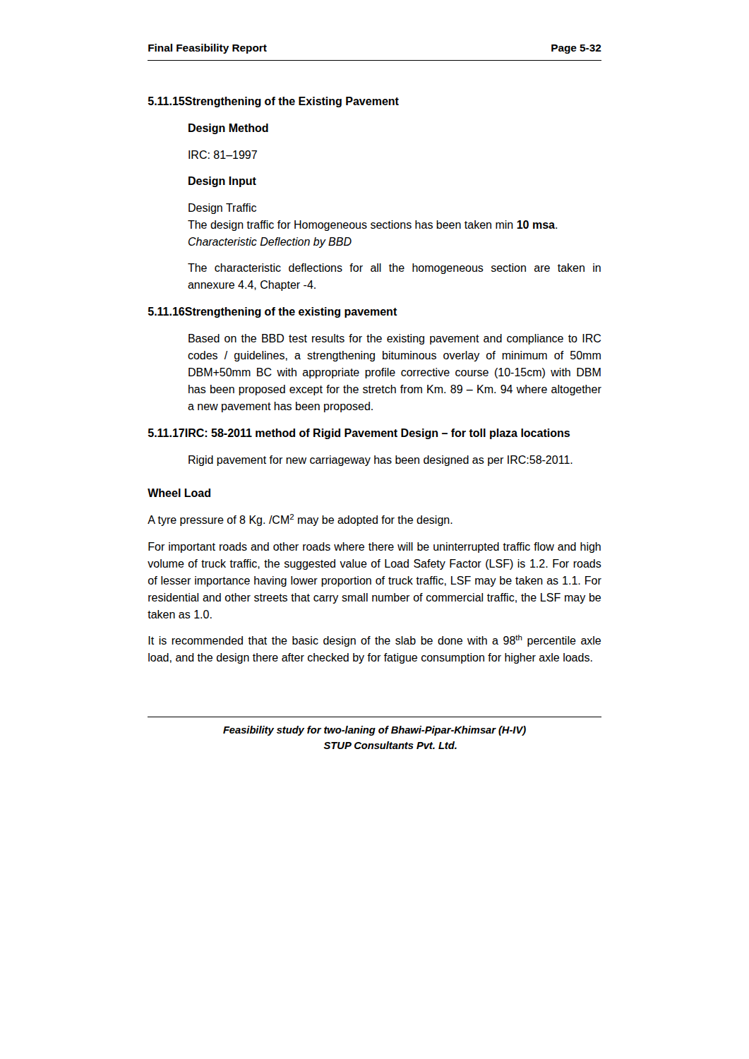Final Feasibility Report Page 5-32
5.11.15 Strengthening of the Existing Pavement
Design Method
IRC: 81–1997
Design Input
Design Traffic
The design traffic for Homogeneous sections has been taken min 10 msa.
Characteristic Deflection by BBD
The characteristic deflections for all the homogeneous section are taken in annexure 4.4, Chapter -4.
5.11.16 Strengthening of the existing pavement
Based on the BBD test results for the existing pavement and compliance to IRC codes / guidelines, a strengthening bituminous overlay of minimum of 50mm DBM+50mm BC with appropriate profile corrective course (10-15cm) with DBM has been proposed except for the stretch from Km. 89 – Km. 94 where altogether a new pavement has been proposed.
5.11.17 IRC: 58-2011 method of Rigid Pavement Design – for toll plaza locations
Rigid pavement for new carriageway has been designed as per IRC:58-2011.
Wheel Load
A tyre pressure of 8 Kg. /CM2 may be adopted for the design.
For important roads and other roads where there will be uninterrupted traffic flow and high volume of truck traffic, the suggested value of Load Safety Factor (LSF) is 1.2. For roads of lesser importance having lower proportion of truck traffic, LSF may be taken as 1.1. For residential and other streets that carry small number of commercial traffic, the LSF may be taken as 1.0.
It is recommended that the basic design of the slab be done with a 98th percentile axle load, and the design there after checked by for fatigue consumption for higher axle loads.
Feasibility study for two-laning of Bhawi-Pipar-Khimsar (H-IV) STUP Consultants Pvt. Ltd.